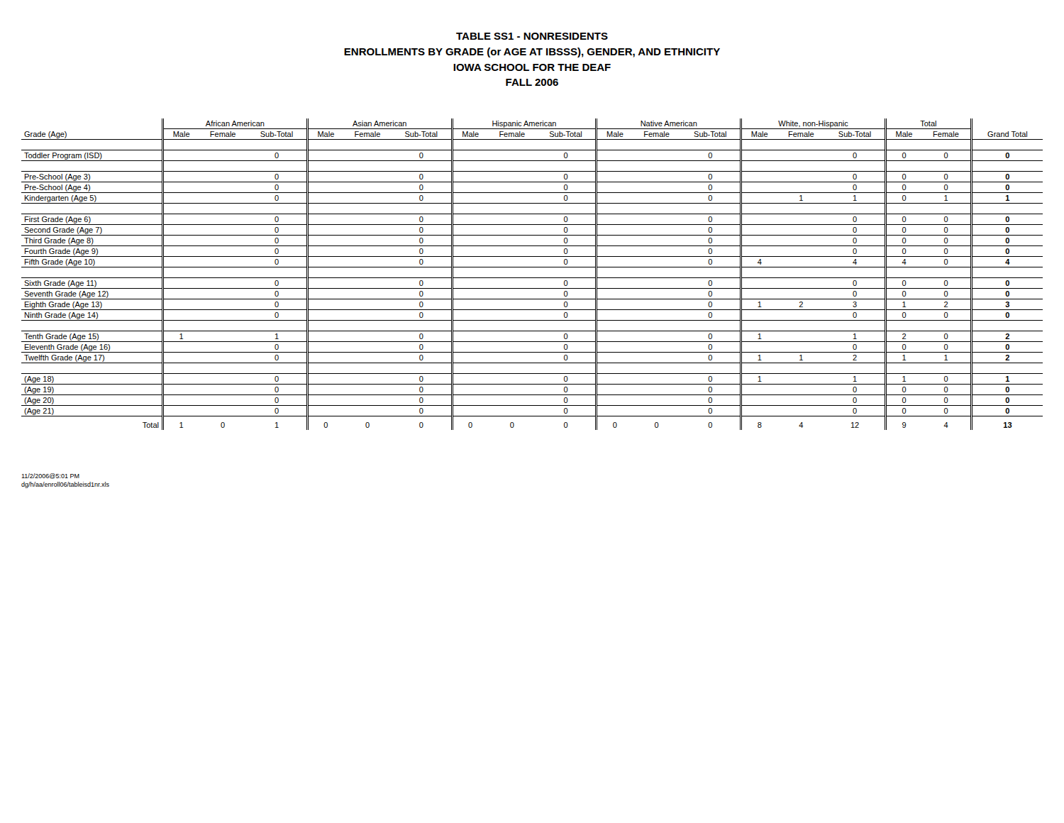TABLE SS1 - NONRESIDENTS
ENROLLMENTS BY GRADE (or AGE AT IBSSS), GENDER, AND ETHNICITY
IOWA SCHOOL FOR THE DEAF
FALL 2006
| Grade (Age) | African American | Asian American | Hispanic American | Native American | White, non-Hispanic | Total | Grand Total |
| --- | --- | --- | --- | --- | --- | --- | --- |
| Male | Female | Sub-Total | Male | Female | Sub-Total | Male | Female | Sub-Total | Male | Female | Sub-Total | Male | Female | Sub-Total | Male | Female |
| Toddler Program (ISD) | | | 0 | | | 0 | | | 0 | | | 0 | | | 0 | 0 | 0 | 0 |
| Pre-School (Age 3) | | | 0 | | | 0 | | | 0 | | | 0 | | | 0 | 0 | 0 | 0 |
| Pre-School (Age 4) | | | 0 | | | 0 | | | 0 | | | 0 | | | 0 | 0 | 0 | 0 |
| Kindergarten (Age 5) | | | 0 | | | 0 | | | 0 | | | 0 | | 1 | 1 | 0 | 1 | 1 |
| First Grade (Age 6) | | | 0 | | | 0 | | | 0 | | | 0 | | | 0 | 0 | 0 | 0 |
| Second Grade (Age 7) | | | 0 | | | 0 | | | 0 | | | 0 | | | 0 | 0 | 0 | 0 |
| Third Grade (Age 8) | | | 0 | | | 0 | | | 0 | | | 0 | | | 0 | 0 | 0 | 0 |
| Fourth Grade (Age 9) | | | 0 | | | 0 | | | 0 | | | 0 | | | 0 | 0 | 0 | 0 |
| Fifth Grade (Age 10) | | | 0 | | | 0 | | | 0 | | | 0 | 4 | | 4 | 4 | 0 | 4 |
| Sixth Grade (Age 11) | | | 0 | | | 0 | | | 0 | | | 0 | | | 0 | 0 | 0 | 0 |
| Seventh Grade (Age 12) | | | 0 | | | 0 | | | 0 | | | 0 | | | 0 | 0 | 0 | 0 |
| Eighth Grade (Age 13) | | | 0 | | | 0 | | | 0 | | | 0 | 1 | 2 | 3 | 1 | 2 | 3 |
| Ninth Grade (Age 14) | | | 0 | | | 0 | | | 0 | | | 0 | | | 0 | 0 | 0 | 0 |
| Tenth Grade (Age 15) | 1 | | 1 | | | 0 | | | 0 | | | 0 | 1 | | 1 | 2 | 0 | 2 |
| Eleventh Grade (Age 16) | | | 0 | | | 0 | | | 0 | | | 0 | | | 0 | 0 | 0 | 0 |
| Twelfth Grade (Age 17) | | | 0 | | | 0 | | | 0 | | | 0 | 1 | 1 | 2 | 1 | 1 | 2 |
| (Age 18) | | | 0 | | | 0 | | | 0 | | | 0 | 1 | | 1 | 1 | 0 | 1 |
| (Age 19) | | | 0 | | | 0 | | | 0 | | | 0 | | | 0 | 0 | 0 | 0 |
| (Age 20) | | | 0 | | | 0 | | | 0 | | | 0 | | | 0 | 0 | 0 | 0 |
| (Age 21) | | | 0 | | | 0 | | | 0 | | | 0 | | | 0 | 0 | 0 | 0 |
| Total | 1 | 0 | 1 | 0 | 0 | 0 | 0 | 0 | 0 | 0 | 0 | 0 | 8 | 4 | 12 | 9 | 4 | 13 |
11/2/2006@5:01 PM
dg/h/aa/enroll06/tableisd1nr.xls